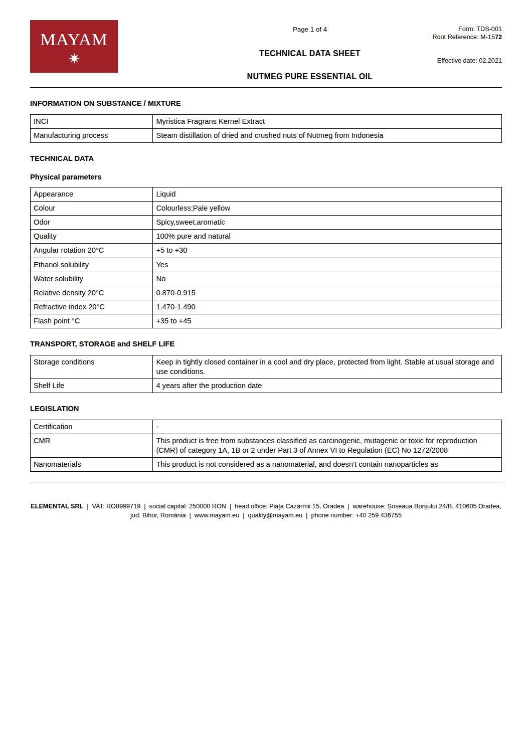MAYAM
✷
Page 1 of 4
TECHNICAL DATA SHEET
NUTMEG PURE ESSENTIAL OIL
Form: TDS-001
Root Reference: M-1572
Effective date: 02.2021
INFORMATION ON SUBSTANCE / MIXTURE
| INCI | Myristica Fragrans Kernel Extract |
| Manufacturing process | Steam distillation of dried and crushed nuts of Nutmeg from Indonesia |
TECHNICAL DATA
Physical parameters
| Appearance | Liquid |
| Colour | Colourless;Pale yellow |
| Odor | Spicy,sweet,aromatic |
| Quality | 100% pure and natural |
| Angular rotation 20°C | +5 to +30 |
| Ethanol solubility | Yes |
| Water solubility | No |
| Relative density 20°C | 0.870-0.915 |
| Refractive index 20°C | 1.470-1.490 |
| Flash point °C | +35 to +45 |
TRANSPORT, STORAGE and SHELF LIFE
| Storage conditions | Keep in tightly closed container in a cool and dry place, protected from light. Stable at usual storage and use conditions. |
| Shelf Life | 4 years after the production date |
LEGISLATION
| Certification | - |
| CMR | This product is free from substances classified as carcinogenic, mutagenic or toxic for reproduction (CMR) of category 1A, 1B or 2 under Part 3 of Annex VI to Regulation (EC) No 1272/2008 |
| Nanomaterials | This product is not considered as a nanomaterial, and doesn’t contain nanoparticles as |
ELEMENTAL SRL | VAT: RO8999719 | social capital: 250000 RON | head office: Piața Cazărmii 15, Oradea | warehouse: Șoseaua Borșului 24/B, 410605 Oradea, jud. Bihor, România | www.mayam.eu | quality@mayam.eu | phone number: +40 259 436755